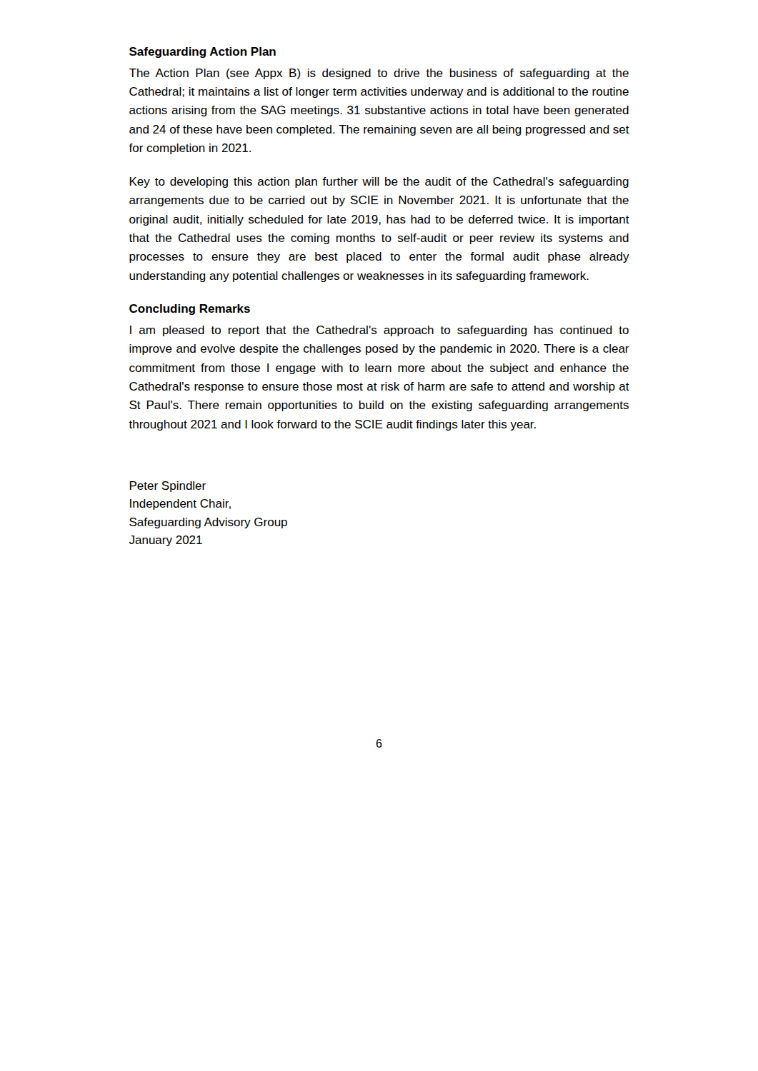Safeguarding Action Plan
The Action Plan (see Appx B) is designed to drive the business of safeguarding at the Cathedral; it maintains a list of longer term activities underway and is additional to the routine actions arising from the SAG meetings. 31 substantive actions in total have been generated and 24 of these have been completed. The remaining seven are all being progressed and set for completion in 2021.
Key to developing this action plan further will be the audit of the Cathedral's safeguarding arrangements due to be carried out by SCIE in November 2021. It is unfortunate that the original audit, initially scheduled for late 2019, has had to be deferred twice. It is important that the Cathedral uses the coming months to self-audit or peer review its systems and processes to ensure they are best placed to enter the formal audit phase already understanding any potential challenges or weaknesses in its safeguarding framework.
Concluding Remarks
I am pleased to report that the Cathedral's approach to safeguarding has continued to improve and evolve despite the challenges posed by the pandemic in 2020. There is a clear commitment from those I engage with to learn more about the subject and enhance the Cathedral's response to ensure those most at risk of harm are safe to attend and worship at St Paul's. There remain opportunities to build on the existing safeguarding arrangements throughout 2021 and I look forward to the SCIE audit findings later this year.
Peter Spindler
Independent Chair,
Safeguarding Advisory Group
January 2021
6